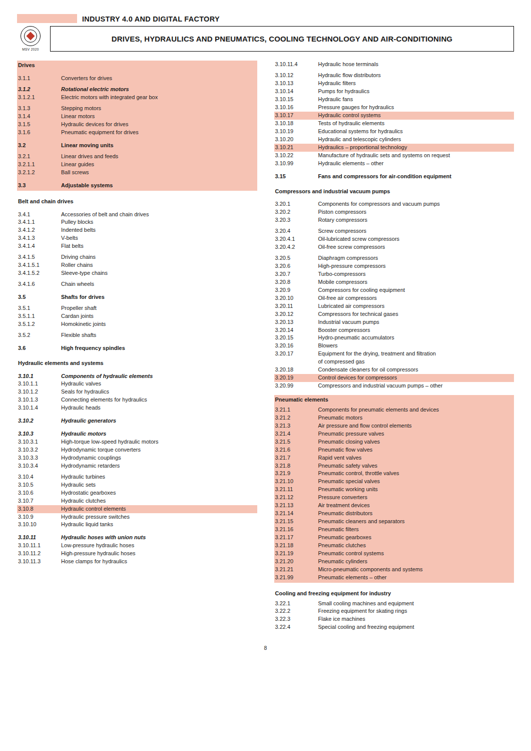Industry 4.0 and Digital Factory
MSV 2020
Drives, Hydraulics and Pneumatics, Cooling Technology and Air-Conditioning
Drives
3.1.1 Converters for drives
3.1.2 Rotational electric motors
3.1.2.1 Electric motors with integrated gear box
3.1.3 Stepping motors
3.1.4 Linear motors
3.1.5 Hydraulic devices for drives
3.1.6 Pneumatic equipment for drives
3.2 Linear moving units
3.2.1 Linear drives and feeds
3.2.1.1 Linear guides
3.2.1.2 Ball screws
3.3 Adjustable systems
Belt and chain drives
3.4.1 Accessories of belt and chain drives
3.4.1.1 Pulley blocks
3.4.1.2 Indented belts
3.4.1.3 V-belts
3.4.1.4 Flat belts
3.4.1.5 Driving chains
3.4.1.5.1 Roller chains
3.4.1.5.2 Sleeve-type chains
3.4.1.6 Chain wheels
3.5 Shafts for drives
3.5.1 Propeller shaft
3.5.1.1 Cardan joints
3.5.1.2 Homokinetic joints
3.5.2 Flexible shafts
3.6 High frequency spindles
Hydraulic elements and systems
3.10.1 Components of hydraulic elements
3.10.1.1 Hydraulic valves
3.10.1.2 Seals for hydraulics
3.10.1.3 Connecting elements for hydraulics
3.10.1.4 Hydraulic heads
3.10.2 Hydraulic generators
3.10.3 Hydraulic motors
3.10.3.1 High-torque low-speed hydraulic motors
3.10.3.2 Hydrodynamic torque converters
3.10.3.3 Hydrodynamic couplings
3.10.3.4 Hydrodynamic retarders
3.10.4 Hydraulic turbines
3.10.5 Hydraulic sets
3.10.6 Hydrostatic gearboxes
3.10.7 Hydraulic clutches
3.10.8 Hydraulic control elements
3.10.9 Hydraulic pressure switches
3.10.10 Hydraulic liquid tanks
3.10.11 Hydraulic hoses with union nuts
3.10.11.1 Low-pressure hydraulic hoses
3.10.11.2 High-pressure hydraulic hoses
3.10.11.3 Hose clamps for hydraulics
3.10.11.4 Hydraulic hose terminals
3.10.12 Hydraulic flow distributors
3.10.13 Hydraulic filters
3.10.14 Pumps for hydraulics
3.10.15 Hydraulic fans
3.10.16 Pressure gauges for hydraulics
3.10.17 Hydraulic control systems
3.10.18 Tests of hydraulic elements
3.10.19 Educational systems for hydraulics
3.10.20 Hydraulic and telescopic cylinders
3.10.21 Hydraulics – proportional technology
3.10.22 Manufacture of hydraulic sets and systems on request
3.10.99 Hydraulic elements – other
3.15 Fans and compressors for air-condition equipment
Compressors and industrial vacuum pumps
3.20.1 Components for compressors and vacuum pumps
3.20.2 Piston compressors
3.20.3 Rotary compressors
3.20.4 Screw compressors
3.20.4.1 Oil-lubricated screw compressors
3.20.4.2 Oil-free screw compressors
3.20.5 Diaphragm compressors
3.20.6 High-pressure compressors
3.20.7 Turbo-compressors
3.20.8 Mobile compressors
3.20.9 Compressors for cooling equipment
3.20.10 Oil-free air compressors
3.20.11 Lubricated air compressors
3.20.12 Compressors for technical gases
3.20.13 Industrial vacuum pumps
3.20.14 Booster compressors
3.20.15 Hydro-pneumatic accumulators
3.20.16 Blowers
3.20.17 Equipment for the drying, treatment and filtration
of compressed gas
3.20.18 Condensate cleaners for oil compressors
3.20.19 Control devices for compressors
3.20.99 Compressors and industrial vacuum pumps – other
Pneumatic elements
3.21.1 Components for pneumatic elements and devices
3.21.2 Pneumatic motors
3.21.3 Air pressure and flow control elements
3.21.4 Pneumatic pressure valves
3.21.5 Pneumatic closing valves
3.21.6 Pneumatic flow valves
3.21.7 Rapid vent valves
3.21.8 Pneumatic safety valves
3.21.9 Pneumatic control, throttle valves
3.21.10 Pneumatic special valves
3.21.11 Pneumatic working units
3.21.12 Pressure converters
3.21.13 Air treatment devices
3.21.14 Pneumatic distributors
3.21.15 Pneumatic cleaners and separators
3.21.16 Pneumatic filters
3.21.17 Pneumatic gearboxes
3.21.18 Pneumatic clutches
3.21.19 Pneumatic control systems
3.21.20 Pneumatic cylinders
3.21.21 Micro-pneumatic components and systems
3.21.99 Pneumatic elements – other
Cooling and freezing equipment for industry
3.22.1 Small cooling machines and equipment
3.22.2 Freezing equipment for skating rings
3.22.3 Flake ice machines
3.22.4 Special cooling and freezing equipment
8